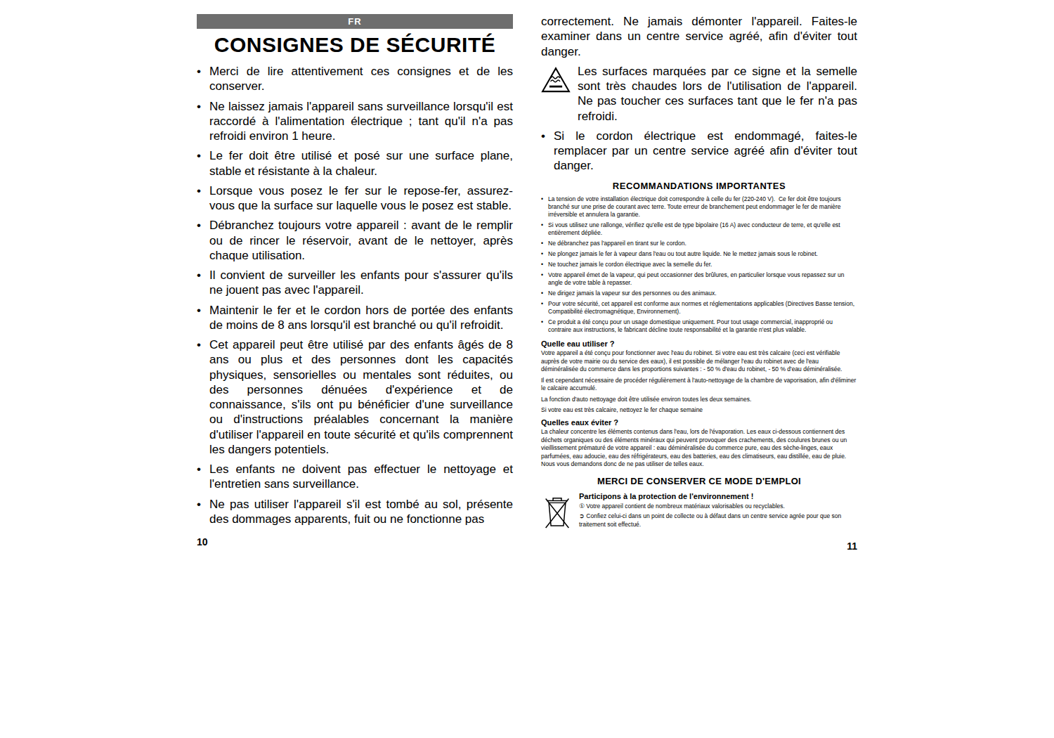FR
CONSIGNES DE SÉCURITÉ
Merci de lire attentivement ces consignes et de les conserver.
Ne laissez jamais l'appareil sans surveillance lorsqu'il est raccordé à l'alimentation électrique ; tant qu'il n'a pas refroidi environ 1 heure.
Le fer doit être utilisé et posé sur une surface plane, stable et résistante à la chaleur.
Lorsque vous posez le fer sur le repose-fer, assurez-vous que la surface sur laquelle vous le posez est stable.
Débranchez toujours votre appareil : avant de le remplir ou de rincer le réservoir, avant de le nettoyer, après chaque utilisation.
Il convient de surveiller les enfants pour s'assurer qu'ils ne jouent pas avec l'appareil.
Maintenir le fer et le cordon hors de portée des enfants de moins de 8 ans lorsqu'il est branché ou qu'il refroidit.
Cet appareil peut être utilisé par des enfants âgés de 8 ans ou plus et des personnes dont les capacités physiques, sensorielles ou mentales sont réduites, ou des personnes dénuées d'expérience et de connaissance, s'ils ont pu bénéficier d'une surveillance ou d'instructions préalables concernant la manière d'utiliser l'appareil en toute sécurité et qu'ils comprennent les dangers potentiels.
Les enfants ne doivent pas effectuer le nettoyage et l'entretien sans surveillance.
Ne pas utiliser l'appareil s'il est tombé au sol, présente des dommages apparents, fuit ou ne fonctionne pas
10
correctement. Ne jamais démonter l'appareil. Faites-le examiner dans un centre service agréé, afin d'éviter tout danger.
Les surfaces marquées par ce signe et la semelle sont très chaudes lors de l'utilisation de l'appareil. Ne pas toucher ces surfaces tant que le fer n'a pas refroidi.
Si le cordon électrique est endommagé, faites-le remplacer par un centre service agréé afin d'éviter tout danger.
RECOMMANDATIONS IMPORTANTES
La tension de votre installation électrique doit correspondre à celle du fer (220-240 V). Ce fer doit être toujours branché sur une prise de courant avec terre. Toute erreur de branchement peut endommager le fer de manière irréversible et annulera la garantie.
Si vous utilisez une rallonge, vérifiez qu'elle est de type bipolaire (16 A) avec conducteur de terre, et qu'elle est entièrement dépliée.
Ne débranchez pas l'appareil en tirant sur le cordon.
Ne plongez jamais le fer à vapeur dans l'eau ou tout autre liquide. Ne le mettez jamais sous le robinet.
Ne touchez jamais le cordon électrique avec la semelle du fer.
Votre appareil émet de la vapeur, qui peut occasionner des brûlures, en particulier lorsque vous repassez sur un angle de votre table à repasser.
Ne dirigez jamais la vapeur sur des personnes ou des animaux.
Pour votre sécurité, cet appareil est conforme aux normes et réglementations applicables (Directives Basse tension, Compatibilité électromagnétique, Environnement).
Ce produit a été conçu pour un usage domestique uniquement. Pour tout usage commercial, inapproprié ou contraire aux instructions, le fabricant décline toute responsabilité et la garantie n'est plus valable.
Quelle eau utiliser ?
Votre appareil a été conçu pour fonctionner avec l'eau du robinet. Si votre eau est très calcaire (ceci est vérifiable auprès de votre mairie ou du service des eaux), il est possible de mélanger l'eau du robinet avec de l'eau déminéralisée du commerce dans les proportions suivantes : - 50 % d'eau du robinet, - 50 % d'eau déminéralisée.
Il est cependant nécessaire de procéder régulièrement à l'auto-nettoyage de la chambre de vaporisation, afin d'éliminer le calcaire accumulé.
La fonction d'auto nettoyage doit être utilisée environ toutes les deux semaines.
Si votre eau est très calcaire, nettoyez le fer chaque semaine
Quelles eaux éviter ?
La chaleur concentre les éléments contenus dans l'eau, lors de l'évaporation. Les eaux ci-dessous contiennent des déchets organiques ou des éléments minéraux qui peuvent provoquer des crachements, des coulures brunes ou un vieillissement prématuré de votre appareil : eau déminéralisée du commerce pure, eau des sèche-linges, eaux parfumées, eau adoucie, eau des réfrigérateurs, eau des batteries, eau des climatiseurs, eau distillée, eau de pluie. Nous vous demandons donc de ne pas utiliser de telles eaux.
MERCI DE CONSERVER CE MODE D'EMPLOI
Participons à la protection de l'environnement !
① Votre appareil contient de nombreux matériaux valorisables ou recyclables.
➲ Confiez celui-ci dans un point de collecte ou à défaut dans un centre service agrée pour que son traitement soit effectué.
11